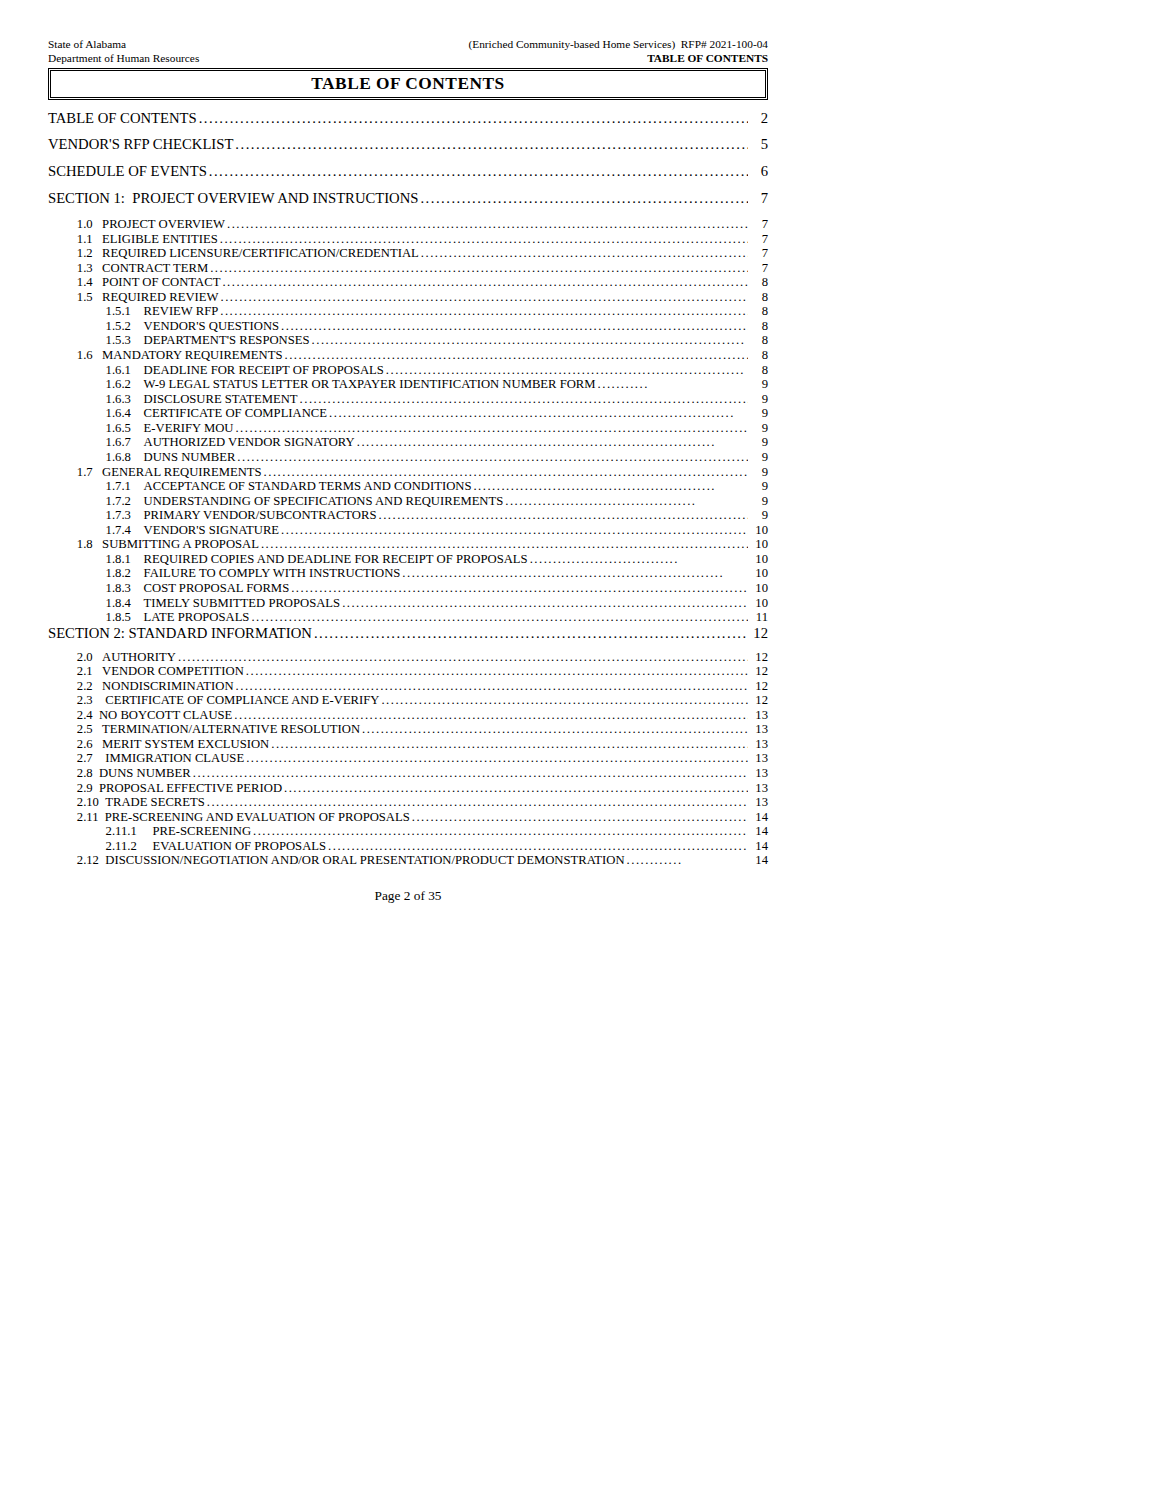State of Alabama
Department of Human Resources
(Enriched Community-based Home Services) RFP# 2021-100-04
TABLE OF CONTENTS
TABLE OF CONTENTS
TABLE OF CONTENTS .................................................................................................................................. 2
VENDOR'S RFP CHECKLIST ................................................................................................................. 5
SCHEDULE OF EVENTS ....................................................................................................................... 6
SECTION 1: PROJECT OVERVIEW AND INSTRUCTIONS ......................................................................... 7
1.0 PROJECT OVERVIEW ................................................................................................................................. 7
1.1 ELIGIBLE ENTITIES .................................................................................................................................... 7
1.2 REQUIRED LICENSURE/CERTIFICATION/CREDENTIAL ............................................................................. 7
1.3 CONTRACT TERM ....................................................................................................................................... 7
1.4 POINT OF CONTACT ................................................................................................................................... 8
1.5 REQUIRED REVIEW .................................................................................................................................... 8
1.5.1 REVIEW RFP ......................................................................................................................... 8
1.5.2 VENDOR'S QUESTIONS ......................................................................................................... 8
1.5.3 DEPARTMENT'S RESPONSES ............................................................................................. 8
1.6 MANDATORY REQUIREMENTS ................................................................................................................. 8
1.6.1 DEADLINE FOR RECEIPT OF PROPOSALS ............................................................................. 8
1.6.2 W-9 LEGAL STATUS LETTER OR TAXPAYER IDENTIFICATION NUMBER FORM ........... 9
1.6.3 DISCLOSURE STATEMENT ..................................................................................................... 9
1.6.4 CERTIFICATE OF COMPLIANCE ....................................................................................... 9
1.6.5 E-VERIFY MOU ..................................................................................................................... 9
1.6.7 AUTHORIZED VENDOR SIGNATORY ............................................................................. 9
1.6.8 DUNS NUMBER ..................................................................................................................... 9
1.7 GENERAL REQUIREMENTS ......................................................................................................................... 9
1.7.1 ACCEPTANCE OF STANDARD TERMS AND CONDITIONS .................................................... 9
1.7.2 UNDERSTANDING OF SPECIFICATIONS AND REQUIREMENTS ......................................... 9
1.7.3 PRIMARY VENDOR/SUBCONTRACTORS ..................................................................................... 9
1.7.4 VENDOR'S SIGNATURE ......................................................................................................... 10
1.8 SUBMITTING A PROPOSAL ........................................................................................................................... 10
1.8.1 REQUIRED COPIES AND DEADLINE FOR RECEIPT OF PROPOSALS ................................ 10
1.8.2 FAILURE TO COMPLY WITH INSTRUCTIONS ..................................................................... 10
1.8.3 COST PROPOSAL FORMS ....................................................................................................... 10
1.8.4 TIMELY SUBMITTED PROPOSALS ....................................................................................... 10
1.8.5 LATE PROPOSALS ................................................................................................................. 11
SECTION 2: STANDARD INFORMATION ..................................................................................................... 12
2.0 AUTHORITY ................................................................................................................................................. 12
2.1 VENDOR COMPETITION ................................................................................................................................. 12
2.2 NONDISCRIMINATION ..................................................................................................................................... 12
2.3 CERTIFICATE OF COMPLIANCE AND E-VERIFY ..................................................................................... 12
2.4 NO BOYCOTT CLAUSE ..................................................................................................................................... 13
2.5 TERMINATION/ALTERNATIVE RESOLUTION ............................................................................................. 13
2.6 MERIT SYSTEM EXCLUSION ............................................................................................................................. 13
2.7 IMMIGRATION CLAUSE ................................................................................................................................. 13
2.8 DUNS NUMBER ................................................................................................................................................. 13
2.9 PROPOSAL EFFECTIVE PERIOD ................................................................................................................................. 13
2.10 TRADE SECRETS ................................................................................................................................................. 13
2.11 PRE-SCREENING AND EVALUATION OF PROPOSALS ............................................................................. 14
2.11.1 PRE-SCREENING ................................................................................................................. 14
2.11.2 EVALUATION OF PROPOSALS ............................................................................................. 14
2.12 DISCUSSION/NEGOTIATION AND/OR ORAL PRESENTATION/PRODUCT DEMONSTRATION ............ 14
Page 2 of 35